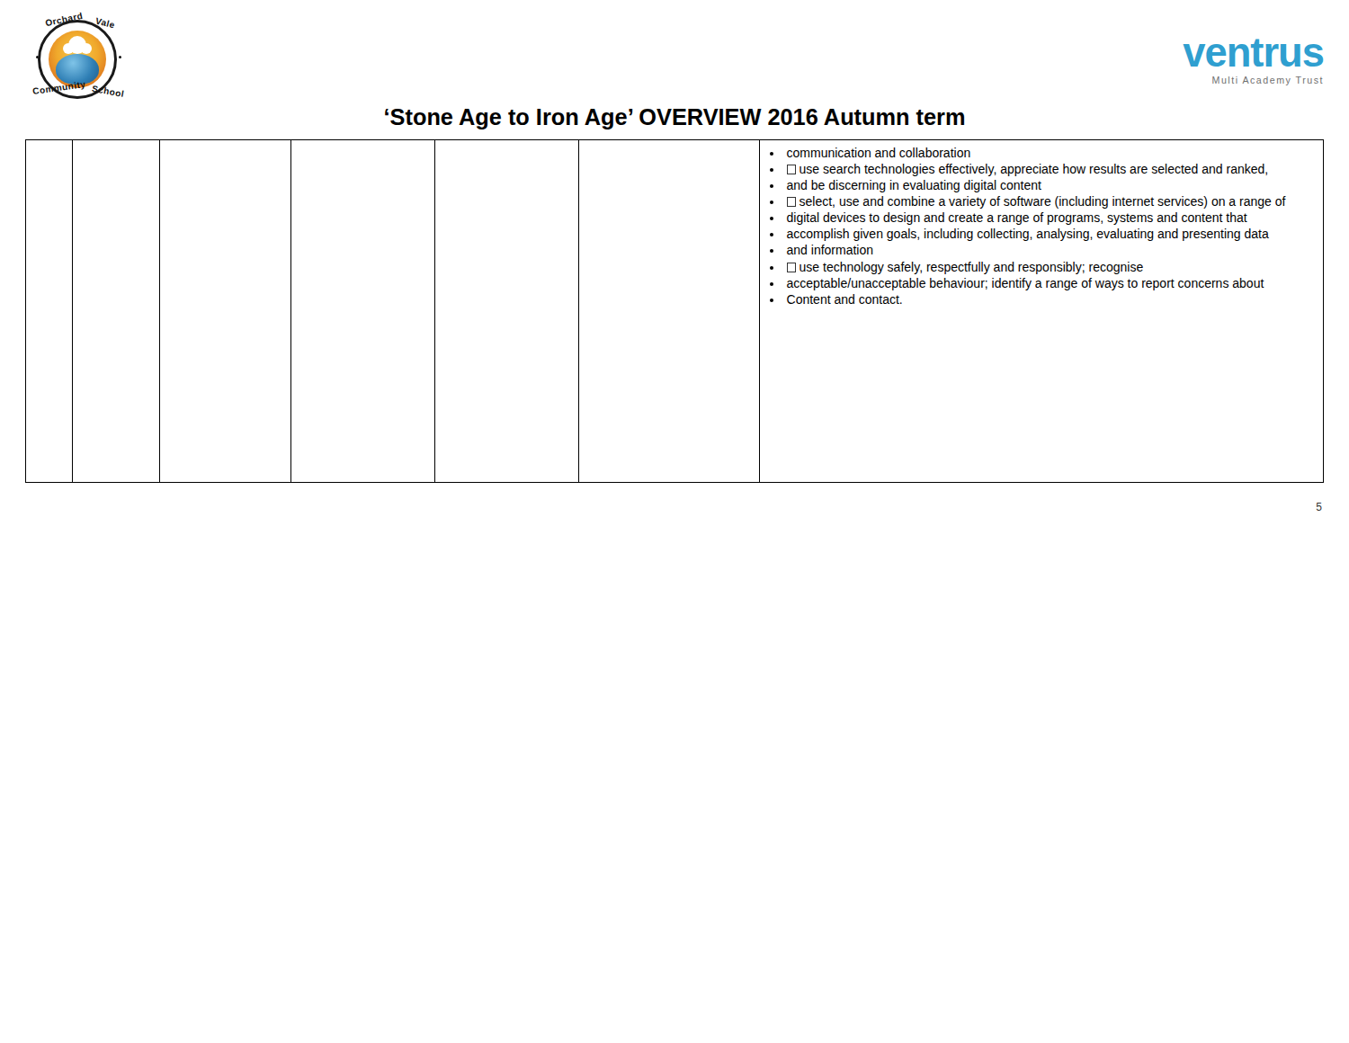Orchard Vale Community School
ventrus
Multi Academy Trust
‘Stone Age to Iron Age’ OVERVIEW 2016 Autumn term
| | | | | | | communication and collaboration use search technologies effectively, appreciate how results are selected and ranked, and be discerning in evaluating digital content select, use and combine a variety of software (including internet services) on a range of digital devices to design and create a range of programs, systems and content that accomplish given goals, including collecting, analysing, evaluating and presenting data and information use technology safely, respectfully and responsibly; recognise acceptable/unacceptable behaviour; identify a range of ways to report concerns about Content and contact. |
5